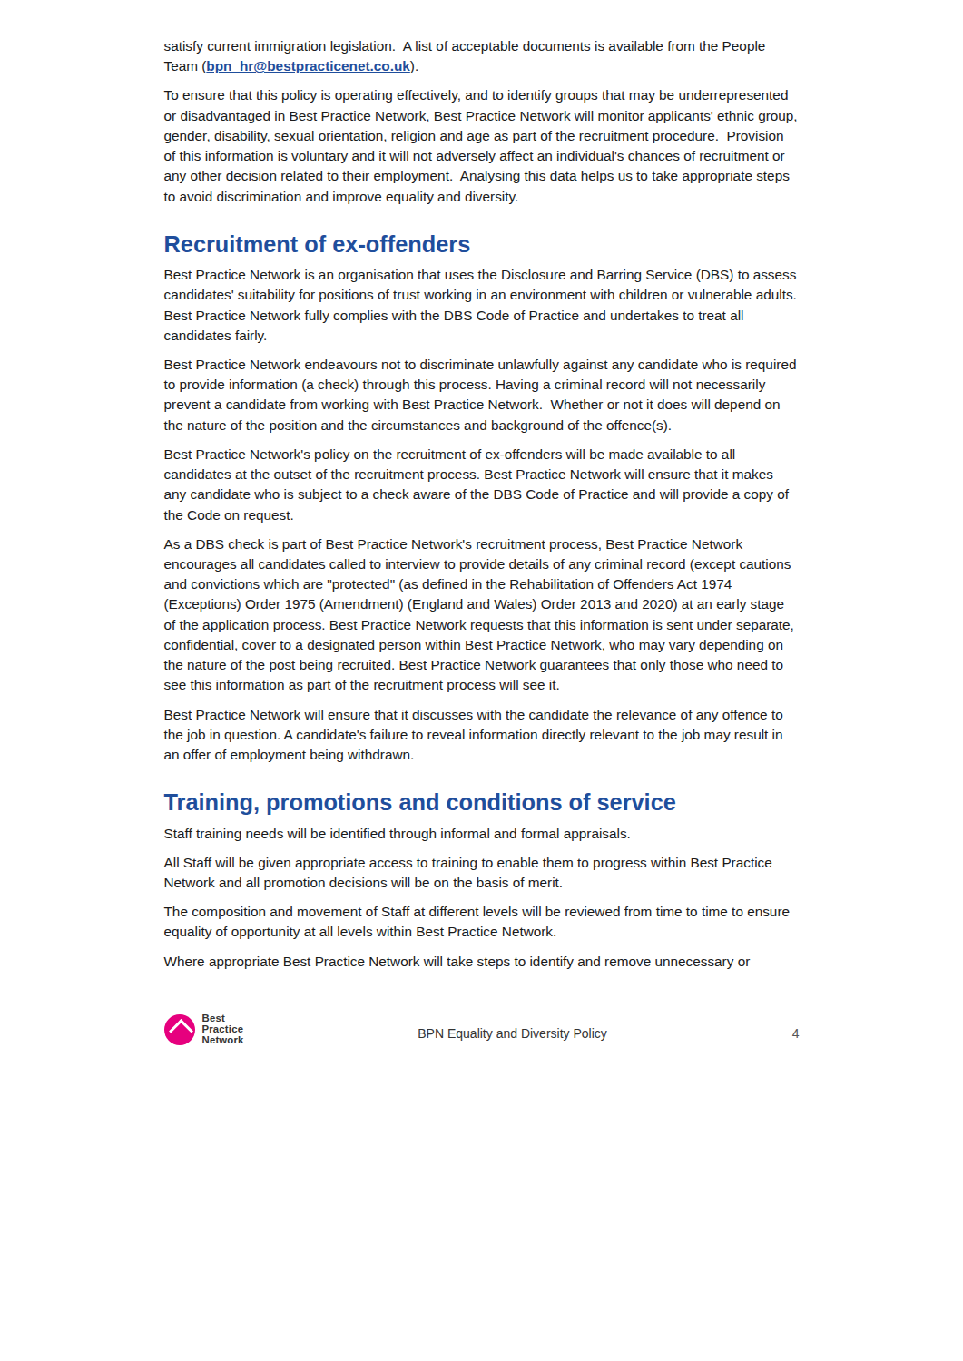satisfy current immigration legislation. A list of acceptable documents is available from the People Team (bpn_hr@bestpracticenet.co.uk).
To ensure that this policy is operating effectively, and to identify groups that may be underrepresented or disadvantaged in Best Practice Network, Best Practice Network will monitor applicants' ethnic group, gender, disability, sexual orientation, religion and age as part of the recruitment procedure. Provision of this information is voluntary and it will not adversely affect an individual's chances of recruitment or any other decision related to their employment. Analysing this data helps us to take appropriate steps to avoid discrimination and improve equality and diversity.
Recruitment of ex-offenders
Best Practice Network is an organisation that uses the Disclosure and Barring Service (DBS) to assess candidates' suitability for positions of trust working in an environment with children or vulnerable adults. Best Practice Network fully complies with the DBS Code of Practice and undertakes to treat all candidates fairly.
Best Practice Network endeavours not to discriminate unlawfully against any candidate who is required to provide information (a check) through this process. Having a criminal record will not necessarily prevent a candidate from working with Best Practice Network. Whether or not it does will depend on the nature of the position and the circumstances and background of the offence(s).
Best Practice Network's policy on the recruitment of ex-offenders will be made available to all candidates at the outset of the recruitment process. Best Practice Network will ensure that it makes any candidate who is subject to a check aware of the DBS Code of Practice and will provide a copy of the Code on request.
As a DBS check is part of Best Practice Network's recruitment process, Best Practice Network encourages all candidates called to interview to provide details of any criminal record (except cautions and convictions which are "protected" (as defined in the Rehabilitation of Offenders Act 1974 (Exceptions) Order 1975 (Amendment) (England and Wales) Order 2013 and 2020) at an early stage of the application process. Best Practice Network requests that this information is sent under separate, confidential, cover to a designated person within Best Practice Network, who may vary depending on the nature of the post being recruited. Best Practice Network guarantees that only those who need to see this information as part of the recruitment process will see it.
Best Practice Network will ensure that it discusses with the candidate the relevance of any offence to the job in question. A candidate's failure to reveal information directly relevant to the job may result in an offer of employment being withdrawn.
Training, promotions and conditions of service
Staff training needs will be identified through informal and formal appraisals.
All Staff will be given appropriate access to training to enable them to progress within Best Practice Network and all promotion decisions will be on the basis of merit.
The composition and movement of Staff at different levels will be reviewed from time to time to ensure equality of opportunity at all levels within Best Practice Network.
Where appropriate Best Practice Network will take steps to identify and remove unnecessary or
Best
Practice
Network
BPN Equality and Diversity Policy
4